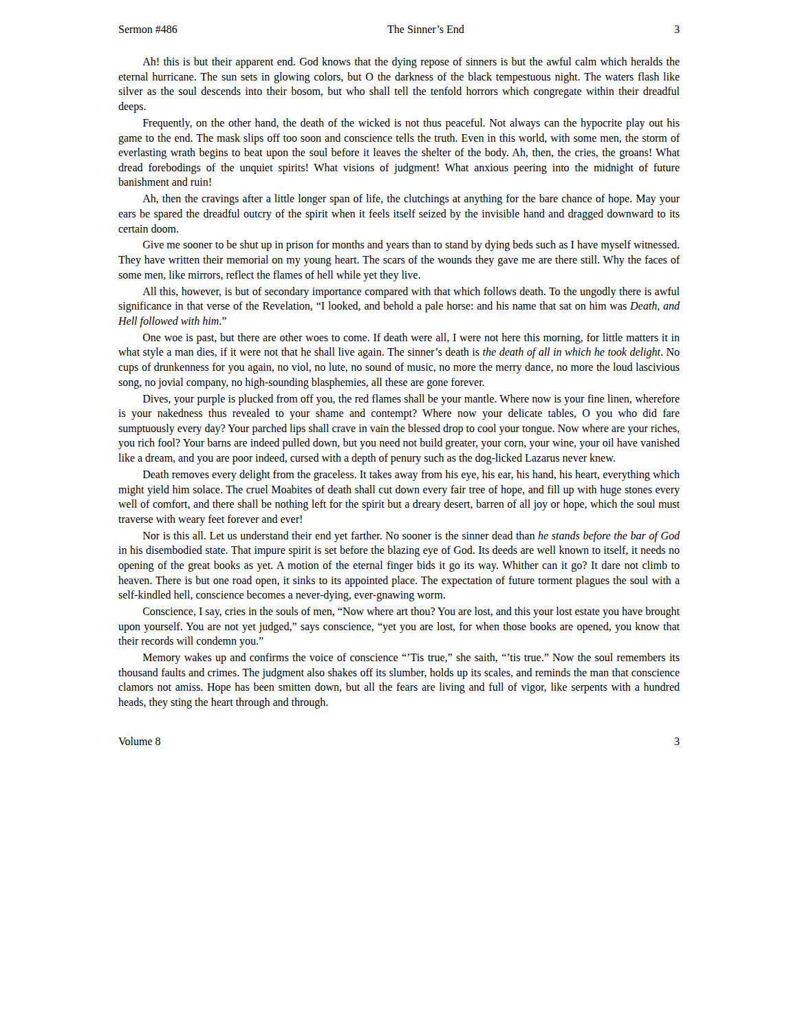Sermon #486
The Sinner’s End
3
Ah! this is but their apparent end. God knows that the dying repose of sinners is but the awful calm which heralds the eternal hurricane. The sun sets in glowing colors, but O the darkness of the black tempestuous night. The waters flash like silver as the soul descends into their bosom, but who shall tell the tenfold horrors which congregate within their dreadful deeps.
Frequently, on the other hand, the death of the wicked is not thus peaceful. Not always can the hypocrite play out his game to the end. The mask slips off too soon and conscience tells the truth. Even in this world, with some men, the storm of everlasting wrath begins to beat upon the soul before it leaves the shelter of the body. Ah, then, the cries, the groans! What dread forebodings of the unquiet spirits! What visions of judgment! What anxious peering into the midnight of future banishment and ruin!
Ah, then the cravings after a little longer span of life, the clutchings at anything for the bare chance of hope. May your ears be spared the dreadful outcry of the spirit when it feels itself seized by the invisible hand and dragged downward to its certain doom.
Give me sooner to be shut up in prison for months and years than to stand by dying beds such as I have myself witnessed. They have written their memorial on my young heart. The scars of the wounds they gave me are there still. Why the faces of some men, like mirrors, reflect the flames of hell while yet they live.
All this, however, is but of secondary importance compared with that which follows death. To the ungodly there is awful significance in that verse of the Revelation, “I looked, and behold a pale horse: and his name that sat on him was Death, and Hell followed with him.”
One woe is past, but there are other woes to come. If death were all, I were not here this morning, for little matters it in what style a man dies, if it were not that he shall live again. The sinner’s death is the death of all in which he took delight. No cups of drunkenness for you again, no viol, no lute, no sound of music, no more the merry dance, no more the loud lascivious song, no jovial company, no high-sounding blasphemies, all these are gone forever.
Dives, your purple is plucked from off you, the red flames shall be your mantle. Where now is your fine linen, wherefore is your nakedness thus revealed to your shame and contempt? Where now your delicate tables, O you who did fare sumptuously every day? Your parched lips shall crave in vain the blessed drop to cool your tongue. Now where are your riches, you rich fool? Your barns are indeed pulled down, but you need not build greater, your corn, your wine, your oil have vanished like a dream, and you are poor indeed, cursed with a depth of penury such as the dog-licked Lazarus never knew.
Death removes every delight from the graceless. It takes away from his eye, his ear, his hand, his heart, everything which might yield him solace. The cruel Moabites of death shall cut down every fair tree of hope, and fill up with huge stones every well of comfort, and there shall be nothing left for the spirit but a dreary desert, barren of all joy or hope, which the soul must traverse with weary feet forever and ever!
Nor is this all. Let us understand their end yet farther. No sooner is the sinner dead than he stands before the bar of God in his disembodied state. That impure spirit is set before the blazing eye of God. Its deeds are well known to itself, it needs no opening of the great books as yet. A motion of the eternal finger bids it go its way. Whither can it go? It dare not climb to heaven. There is but one road open, it sinks to its appointed place. The expectation of future torment plagues the soul with a self-kindled hell, conscience becomes a never-dying, ever-gnawing worm.
Conscience, I say, cries in the souls of men, “Now where art thou? You are lost, and this your lost estate you have brought upon yourself. You are not yet judged,” says conscience, “yet you are lost, for when those books are opened, you know that their records will condemn you.”
Memory wakes up and confirms the voice of conscience “’Tis true,” she saith, “’tis true.” Now the soul remembers its thousand faults and crimes. The judgment also shakes off its slumber, holds up its scales, and reminds the man that conscience clamors not amiss. Hope has been smitten down, but all the fears are living and full of vigor, like serpents with a hundred heads, they sting the heart through and through.
Volume 8
3